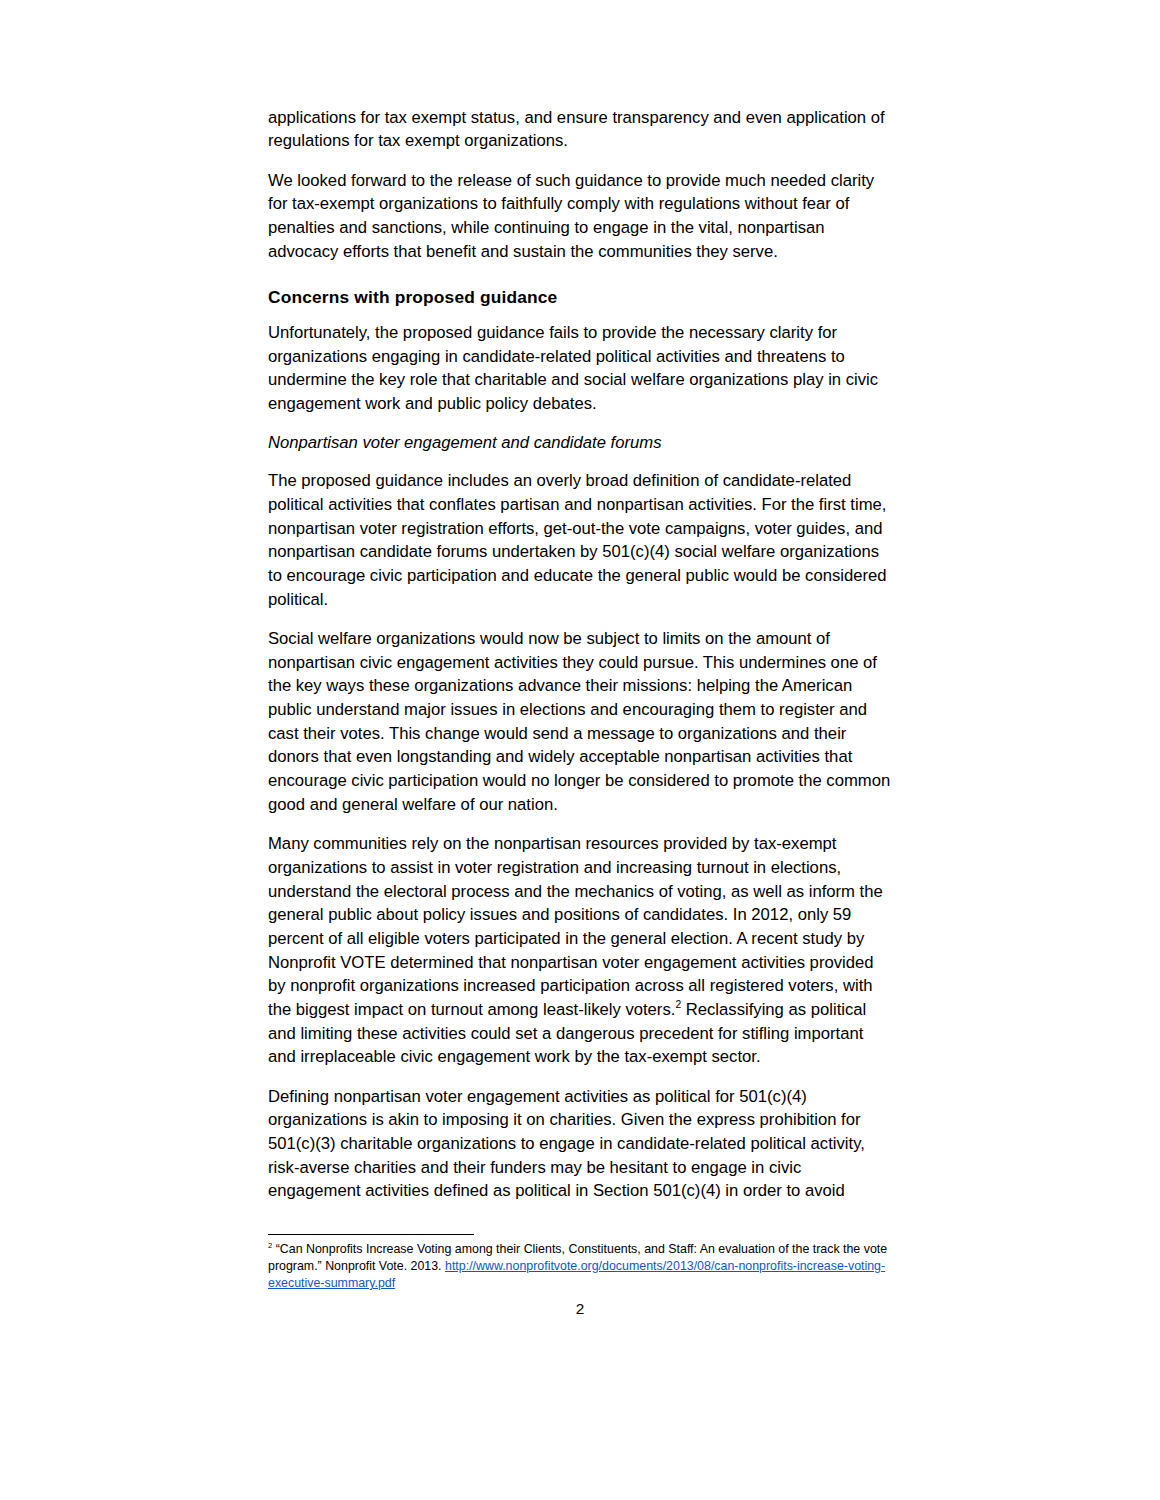applications for tax exempt status, and ensure transparency and even application of regulations for tax exempt organizations.
We looked forward to the release of such guidance to provide much needed clarity for tax-exempt organizations to faithfully comply with regulations without fear of penalties and sanctions, while continuing to engage in the vital, nonpartisan advocacy efforts that benefit and sustain the communities they serve.
Concerns with proposed guidance
Unfortunately, the proposed guidance fails to provide the necessary clarity for organizations engaging in candidate-related political activities and threatens to undermine the key role that charitable and social welfare organizations play in civic engagement work and public policy debates.
Nonpartisan voter engagement and candidate forums
The proposed guidance includes an overly broad definition of candidate-related political activities that conflates partisan and nonpartisan activities. For the first time, nonpartisan voter registration efforts, get-out-the vote campaigns, voter guides, and nonpartisan candidate forums undertaken by 501(c)(4) social welfare organizations to encourage civic participation and educate the general public would be considered political.
Social welfare organizations would now be subject to limits on the amount of nonpartisan civic engagement activities they could pursue. This undermines one of the key ways these organizations advance their missions: helping the American public understand major issues in elections and encouraging them to register and cast their votes. This change would send a message to organizations and their donors that even longstanding and widely acceptable nonpartisan activities that encourage civic participation would no longer be considered to promote the common good and general welfare of our nation.
Many communities rely on the nonpartisan resources provided by tax-exempt organizations to assist in voter registration and increasing turnout in elections, understand the electoral process and the mechanics of voting, as well as inform the general public about policy issues and positions of candidates. In 2012, only 59 percent of all eligible voters participated in the general election. A recent study by Nonprofit VOTE determined that nonpartisan voter engagement activities provided by nonprofit organizations increased participation across all registered voters, with the biggest impact on turnout among least-likely voters.2 Reclassifying as political and limiting these activities could set a dangerous precedent for stifling important and irreplaceable civic engagement work by the tax-exempt sector.
Defining nonpartisan voter engagement activities as political for 501(c)(4) organizations is akin to imposing it on charities. Given the express prohibition for 501(c)(3) charitable organizations to engage in candidate-related political activity, risk-averse charities and their funders may be hesitant to engage in civic engagement activities defined as political in Section 501(c)(4) in order to avoid
2 “Can Nonprofits Increase Voting among their Clients, Constituents, and Staff: An evaluation of the track the vote program.” Nonprofit Vote. 2013. http://www.nonprofitvote.org/documents/2013/08/can-nonprofits-increase-voting-executive-summary.pdf
2